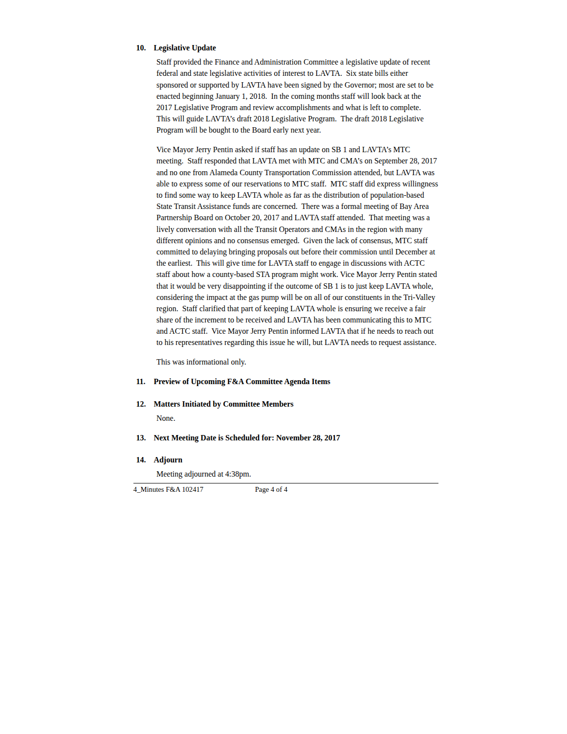10.
Legislative Update
Staff provided the Finance and Administration Committee a legislative update of recent federal and state legislative activities of interest to LAVTA. Six state bills either sponsored or supported by LAVTA have been signed by the Governor; most are set to be enacted beginning January 1, 2018. In the coming months staff will look back at the 2017 Legislative Program and review accomplishments and what is left to complete. This will guide LAVTA’s draft 2018 Legislative Program. The draft 2018 Legislative Program will be bought to the Board early next year.
Vice Mayor Jerry Pentin asked if staff has an update on SB 1 and LAVTA’s MTC meeting. Staff responded that LAVTA met with MTC and CMA’s on September 28, 2017 and no one from Alameda County Transportation Commission attended, but LAVTA was able to express some of our reservations to MTC staff. MTC staff did express willingness to find some way to keep LAVTA whole as far as the distribution of population-based State Transit Assistance funds are concerned. There was a formal meeting of Bay Area Partnership Board on October 20, 2017 and LAVTA staff attended. That meeting was a lively conversation with all the Transit Operators and CMAs in the region with many different opinions and no consensus emerged. Given the lack of consensus, MTC staff committed to delaying bringing proposals out before their commission until December at the earliest. This will give time for LAVTA staff to engage in discussions with ACTC staff about how a county-based STA program might work. Vice Mayor Jerry Pentin stated that it would be very disappointing if the outcome of SB 1 is to just keep LAVTA whole, considering the impact at the gas pump will be on all of our constituents in the Tri-Valley region. Staff clarified that part of keeping LAVTA whole is ensuring we receive a fair share of the increment to be received and LAVTA has been communicating this to MTC and ACTC staff. Vice Mayor Jerry Pentin informed LAVTA that if he needs to reach out to his representatives regarding this issue he will, but LAVTA needs to request assistance.
This was informational only.
11.
Preview of Upcoming F&A Committee Agenda Items
12.
Matters Initiated by Committee Members
None.
13.
Next Meeting Date is Scheduled for: November 28, 2017
14.
Adjourn
Meeting adjourned at 4:38pm.
4_Minutes F&A 102417
Page 4 of 4